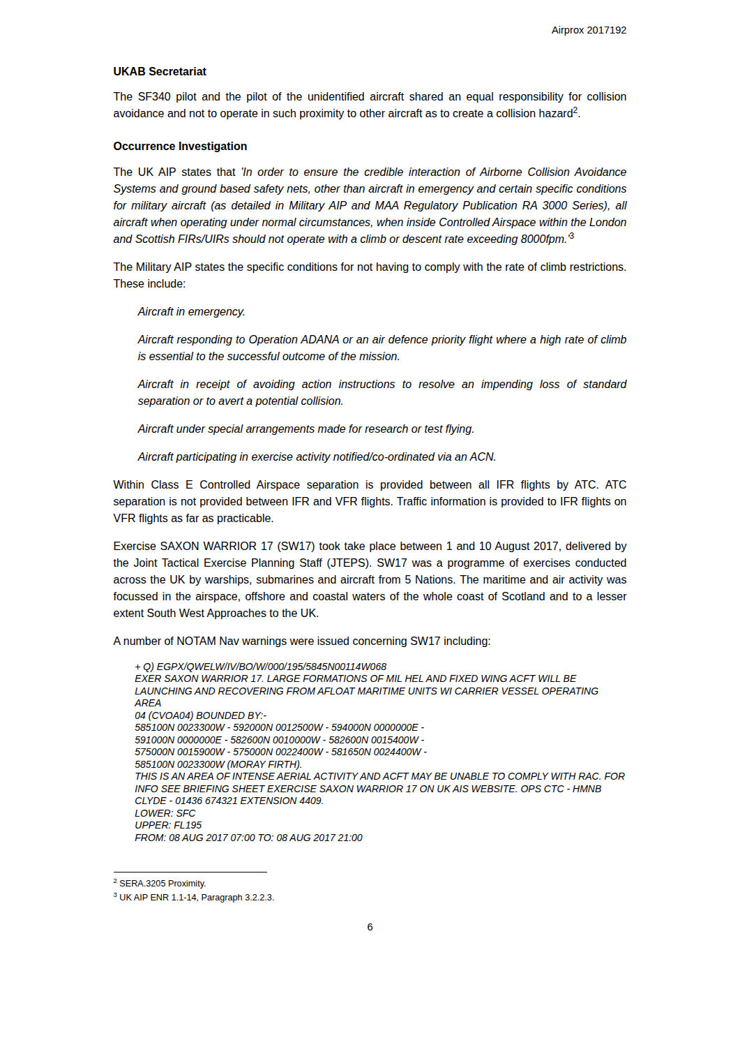Airprox 2017192
UKAB Secretariat
The SF340 pilot and the pilot of the unidentified aircraft shared an equal responsibility for collision avoidance and not to operate in such proximity to other aircraft as to create a collision hazard2.
Occurrence Investigation
The UK AIP states that 'In order to ensure the credible interaction of Airborne Collision Avoidance Systems and ground based safety nets, other than aircraft in emergency and certain specific conditions for military aircraft (as detailed in Military AIP and MAA Regulatory Publication RA 3000 Series), all aircraft when operating under normal circumstances, when inside Controlled Airspace within the London and Scottish FIRs/UIRs should not operate with a climb or descent rate exceeding 8000fpm.'3
The Military AIP states the specific conditions for not having to comply with the rate of climb restrictions. These include:
Aircraft in emergency.
Aircraft responding to Operation ADANA or an air defence priority flight where a high rate of climb is essential to the successful outcome of the mission.
Aircraft in receipt of avoiding action instructions to resolve an impending loss of standard separation or to avert a potential collision.
Aircraft under special arrangements made for research or test flying.
Aircraft participating in exercise activity notified/co-ordinated via an ACN.
Within Class E Controlled Airspace separation is provided between all IFR flights by ATC. ATC separation is not provided between IFR and VFR flights. Traffic information is provided to IFR flights on VFR flights as far as practicable.
Exercise SAXON WARRIOR 17 (SW17) took take place between 1 and 10 August 2017, delivered by the Joint Tactical Exercise Planning Staff (JTEPS). SW17 was a programme of exercises conducted across the UK by warships, submarines and aircraft from 5 Nations. The maritime and air activity was focussed in the airspace, offshore and coastal waters of the whole coast of Scotland and to a lesser extent South West Approaches to the UK.
A number of NOTAM Nav warnings were issued concerning SW17 including:
+ Q) EGPX/QWELW/IV/BO/W/000/195/5845N00114W068
EXER SAXON WARRIOR 17. LARGE FORMATIONS OF MIL HEL AND FIXED WING ACFT WILL BE
LAUNCHING AND RECOVERING FROM AFLOAT MARITIME UNITS WI CARRIER VESSEL OPERATING AREA
04 (CVOA04) BOUNDED BY:-
585100N 0023300W - 592000N 0012500W - 594000N 0000000E -
591000N 0000000E - 582600N 0010000W - 582600N 0015400W -
575000N 0015900W - 575000N 0022400W - 581650N 0024400W -
585100N 0023300W (MORAY FIRTH).
THIS IS AN AREA OF INTENSE AERIAL ACTIVITY AND ACFT MAY BE UNABLE TO COMPLY WITH RAC. FOR
INFO SEE BRIEFING SHEET EXERCISE SAXON WARRIOR 17 ON UK AIS WEBSITE. OPS CTC - HMNB
CLYDE - 01436 674321 EXTENSION 4409.
LOWER: SFC
UPPER: FL195
FROM: 08 AUG 2017 07:00 TO: 08 AUG 2017 21:00
2 SERA.3205 Proximity.
3 UK AIP ENR 1.1-14, Paragraph 3.2.2.3.
6